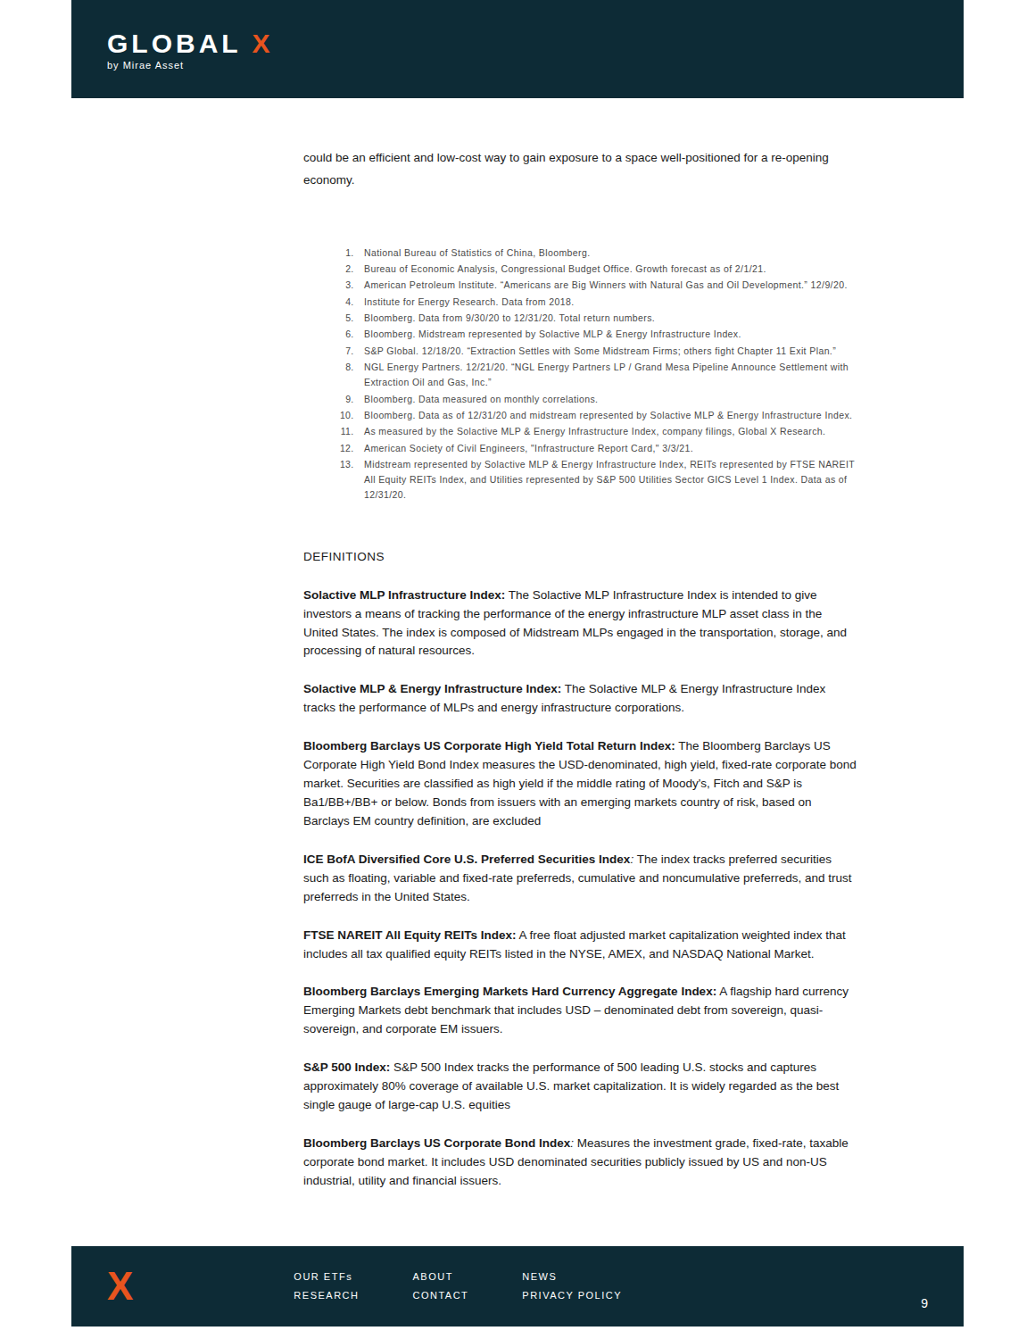GLOBAL X
by Mirae Asset
could be an efficient and low-cost way to gain exposure to a space well-positioned for a re-opening economy.
National Bureau of Statistics of China, Bloomberg.
Bureau of Economic Analysis, Congressional Budget Office. Growth forecast as of 2/1/21.
American Petroleum Institute. “Americans are Big Winners with Natural Gas and Oil Development.” 12/9/20.
Institute for Energy Research. Data from 2018.
Bloomberg. Data from 9/30/20 to 12/31/20. Total return numbers.
Bloomberg. Midstream represented by Solactive MLP & Energy Infrastructure Index.
S&P Global. 12/18/20. “Extraction Settles with Some Midstream Firms; others fight Chapter 11 Exit Plan.”
NGL Energy Partners. 12/21/20. “NGL Energy Partners LP / Grand Mesa Pipeline Announce Settlement with Extraction Oil and Gas, Inc.”
Bloomberg. Data measured on monthly correlations.
Bloomberg. Data as of 12/31/20 and midstream represented by Solactive MLP & Energy Infrastructure Index.
As measured by the Solactive MLP & Energy Infrastructure Index, company filings, Global X Research.
American Society of Civil Engineers, "Infrastructure Report Card," 3/3/21.
Midstream represented by Solactive MLP & Energy Infrastructure Index, REITs represented by FTSE NAREIT All Equity REITs Index, and Utilities represented by S&P 500 Utilities Sector GICS Level 1 Index. Data as of 12/31/20.
DEFINITIONS
Solactive MLP Infrastructure Index: The Solactive MLP Infrastructure Index is intended to give investors a means of tracking the performance of the energy infrastructure MLP asset class in the United States. The index is composed of Midstream MLPs engaged in the transportation, storage, and processing of natural resources.
Solactive MLP & Energy Infrastructure Index: The Solactive MLP & Energy Infrastructure Index tracks the performance of MLPs and energy infrastructure corporations.
Bloomberg Barclays US Corporate High Yield Total Return Index: The Bloomberg Barclays US Corporate High Yield Bond Index measures the USD-denominated, high yield, fixed-rate corporate bond market. Securities are classified as high yield if the middle rating of Moody's, Fitch and S&P is Ba1/BB+/BB+ or below. Bonds from issuers with an emerging markets country of risk, based on Barclays EM country definition, are excluded
ICE BofA Diversified Core U.S. Preferred Securities Index: The index tracks preferred securities such as floating, variable and fixed-rate preferreds, cumulative and noncumulative preferreds, and trust preferreds in the United States.
FTSE NAREIT All Equity REITs Index: A free float adjusted market capitalization weighted index that includes all tax qualified equity REITs listed in the NYSE, AMEX, and NASDAQ National Market.
Bloomberg Barclays Emerging Markets Hard Currency Aggregate Index: A flagship hard currency Emerging Markets debt benchmark that includes USD – denominated debt from sovereign, quasi-sovereign, and corporate EM issuers.
S&P 500 Index: S&P 500 Index tracks the performance of 500 leading U.S. stocks and captures approximately 80% coverage of available U.S. market capitalization. It is widely regarded as the best single gauge of large-cap U.S. equities
Bloomberg Barclays US Corporate Bond Index: Measures the investment grade, fixed-rate, taxable corporate bond market. It includes USD denominated securities publicly issued by US and non-US industrial, utility and financial issuers.
X
OUR ETFs
RESEARCH
ABOUT
CONTACT
NEWS
PRIVACY POLICY
9